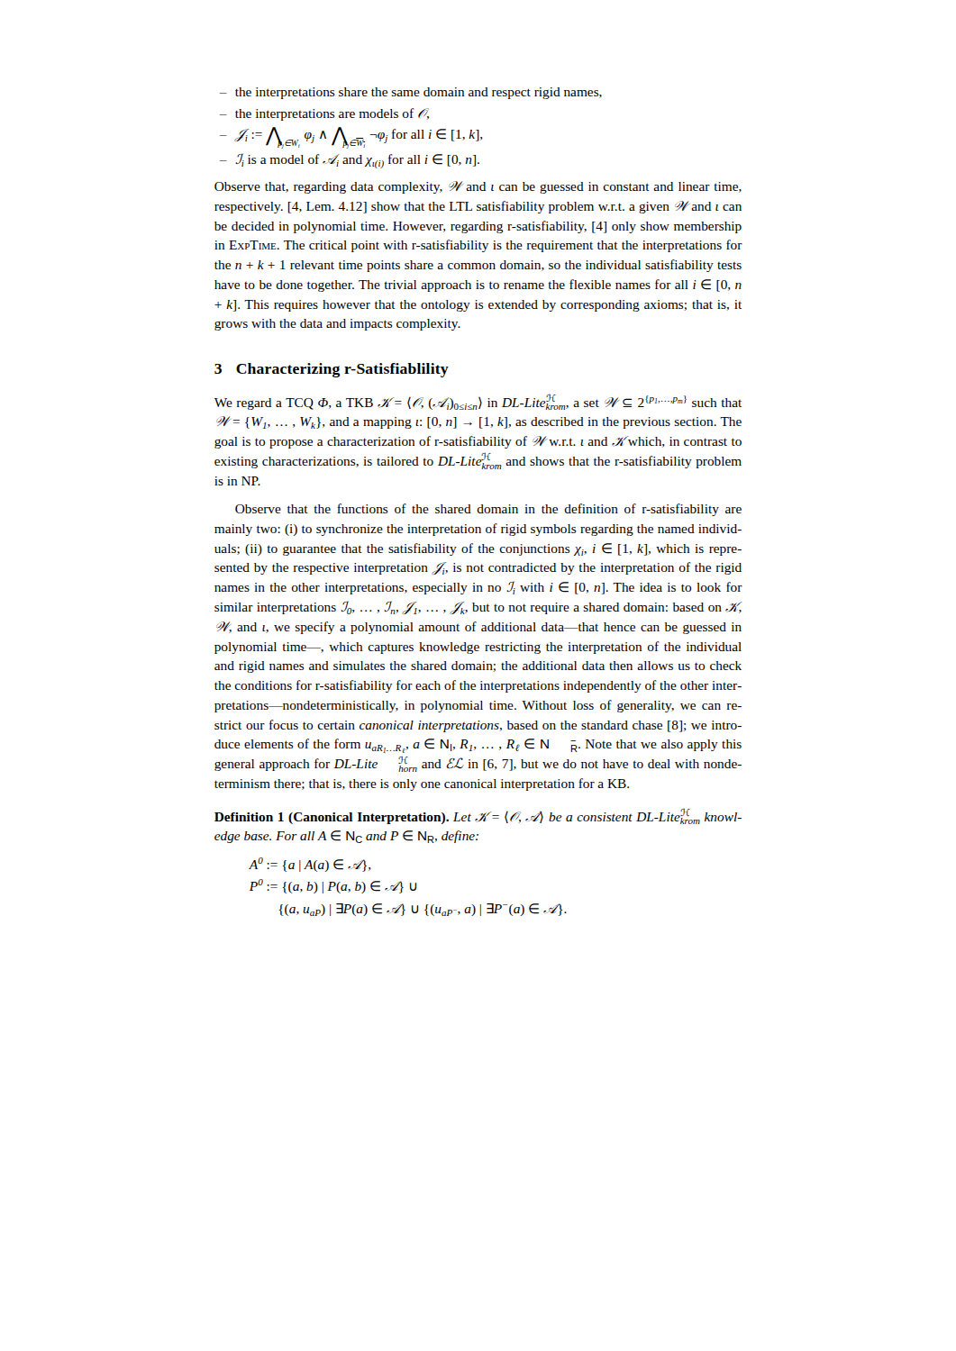the interpretations share the same domain and respect rigid names,
the interpretations are models of 𝒪,
𝒥i := ⋀pj∈Wi φj ∧ ⋀pj∈Wi ¬φj for all i ∈ [1, k],
ℐi is a model of 𝒜i and χι(i) for all i ∈ [0, n].
Observe that, regarding data complexity, 𝒲 and ι can be guessed in constant and linear time, respectively. [4, Lem. 4.12] show that the LTL satisfiability problem w.r.t. a given 𝒲 and ι can be decided in polynomial time. However, regarding r-satisfiability, [4] only show membership in ExpTime. The critical point with r-satisfiability is the requirement that the interpretations for the n + k + 1 relevant time points share a common domain, so the individual satisfiability tests have to be done together. The trivial approach is to rename the flexible names for all i ∈ [0, n + k]. This requires however that the ontology is extended by corresponding axioms; that is, it grows with the data and impacts complexity.
3 Characterizing r-Satisfiablility
We regard a TCQ Φ, a TKB 𝒦 = ⟨𝒪, (𝒜i)0≤i≤n⟩ in DL-Lite ℋkrom, a set 𝒲 ⊆ 2{p1,…,pm} such that 𝒲 = {W1, … , Wk}, and a mapping ι: [0, n] → [1, k], as described in the previous section. The goal is to propose a characterization of r-satisfiability of 𝒲 w.r.t. ι and 𝒦 which, in contrast to existing characterizations, is tailored to DL-Lite ℋkrom and shows that the r-satisfiability problem is in NP.
Observe that the functions of the shared domain in the definition of r-satisfiability are mainly two: (i) to synchronize the interpretation of rigid symbols regarding the named individuals; (ii) to guarantee that the satisfiability of the conjunctions χi, i ∈ [1, k], which is represented by the respective interpretation 𝒥i, is not contradicted by the interpretation of the rigid names in the other interpretations, especially in no ℐi with i ∈ [0, n]. The idea is to look for similar interpretations ℐ0, … , ℐn, 𝒥1, … , 𝒥k, but to not require a shared domain: based on 𝒦, 𝒲, and ι, we specify a polynomial amount of additional data—that hence can be guessed in polynomial time—, which captures knowledge restricting the interpretation of the individual and rigid names and simulates the shared domain; the additional data then allows us to check the conditions for r-satisfiability for each of the interpretations independently of the other interpretations—nondeterministically, in polynomial time. Without loss of generality, we can restrict our focus to certain canonical interpretations, based on the standard chase [8]; we introduce elements of the form uaR1…Rℓ, a ∈ NI, R1, … , Rℓ ∈ N−R. Note that we also apply this general approach for DL-Lite ℋhorn and ℰℒ in [6, 7], but we do not have to deal with nondeterminism there; that is, there is only one canonical interpretation for a KB.
Definition 1 (Canonical Interpretation). Let 𝒦 = ⟨𝒪, 𝒜⟩ be a consistent DL-Lite ℋkrom knowledge base. For all A ∈ NC and P ∈ NR, define:
A0 := {a | A(a) ∈ 𝒜}, P0 := {(a, b) | P(a, b) ∈ 𝒜} ∪ {(a, uaP) | ∃P(a) ∈ 𝒜} ∪ {(uaP−, a) | ∃P−(a) ∈ 𝒜}.